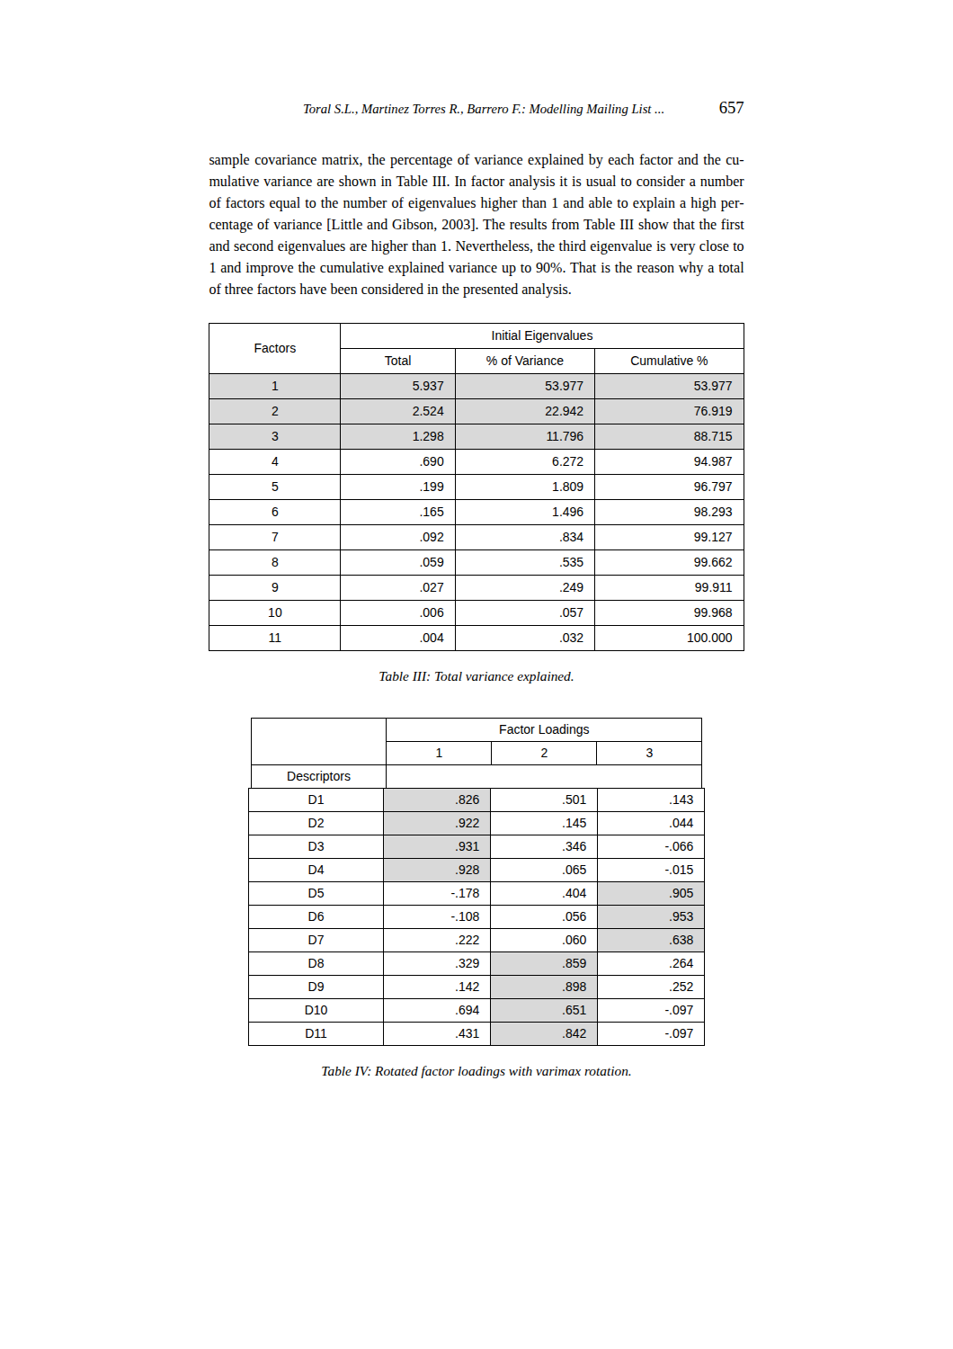Toral S.L., Martinez Torres R., Barrero F.: Modelling Mailing List ... 657
sample covariance matrix, the percentage of variance explained by each factor and the cumulative variance are shown in Table III. In factor analysis it is usual to consider a number of factors equal to the number of eigenvalues higher than 1 and able to explain a high percentage of variance [Little and Gibson, 2003]. The results from Table III show that the first and second eigenvalues are higher than 1. Nevertheless, the third eigenvalue is very close to 1 and improve the cumulative explained variance up to 90%. That is the reason why a total of three factors have been considered in the presented analysis.
| Factors | Initial Eigenvalues |
| --- | --- |
| Total | % of Variance | Cumulative % |
| 1 | 5.937 | 53.977 | 53.977 |
| 2 | 2.524 | 22.942 | 76.919 |
| 3 | 1.298 | 11.796 | 88.715 |
| 4 | .690 | 6.272 | 94.987 |
| 5 | .199 | 1.809 | 96.797 |
| 6 | .165 | 1.496 | 98.293 |
| 7 | .092 | .834 | 99.127 |
| 8 | .059 | .535 | 99.662 |
| 9 | .027 | .249 | 99.911 |
| 10 | .006 | .057 | 99.968 |
| 11 | .004 | .032 | 100.000 |
Table III: Total variance explained.
| | Factor Loadings |
| --- | --- |
| 1 | 2 | 3 |
| Descriptors | | | |
| D1 | .826 | .501 | .143 |
| D2 | .922 | .145 | .044 |
| D3 | .931 | .346 | -.066 |
| D4 | .928 | .065 | -.015 |
| D5 | -.178 | .404 | .905 |
| D6 | -.108 | .056 | .953 |
| D7 | .222 | .060 | .638 |
| D8 | .329 | .859 | .264 |
| D9 | .142 | .898 | .252 |
| D10 | .694 | .651 | -.097 |
| D11 | .431 | .842 | -.097 |
Table IV: Rotated factor loadings with varimax rotation.